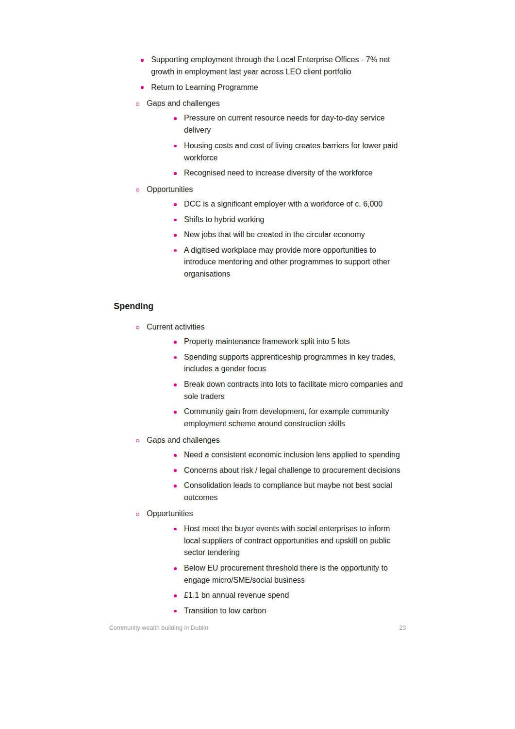Supporting employment through the Local Enterprise Offices - 7% net growth in employment last year across LEO client portfolio
Return to Learning Programme
Gaps and challenges
Pressure on current resource needs for day-to-day service delivery
Housing costs and cost of living creates barriers for lower paid workforce
Recognised need to increase diversity of the workforce
Opportunities
DCC is a significant employer with a workforce of c. 6,000
Shifts to hybrid working
New jobs that will be created in the circular economy
A digitised workplace may provide more opportunities to introduce mentoring and other programmes to support other organisations
Spending
Current activities
Property maintenance framework split into 5 lots
Spending supports apprenticeship programmes in key trades, includes a gender focus
Break down contracts into lots to facilitate micro companies and sole traders
Community gain from development, for example community employment scheme around construction skills
Gaps and challenges
Need a consistent economic inclusion lens applied to spending
Concerns about risk / legal challenge to procurement decisions
Consolidation leads to compliance but maybe not best social outcomes
Opportunities
Host meet the buyer events with social enterprises to inform local suppliers of contract opportunities and upskill on public sector tendering
Below EU procurement threshold there is the opportunity to engage micro/SME/social business
£1.1 bn annual revenue spend
Transition to low carbon
Community wealth building in Dublin 23